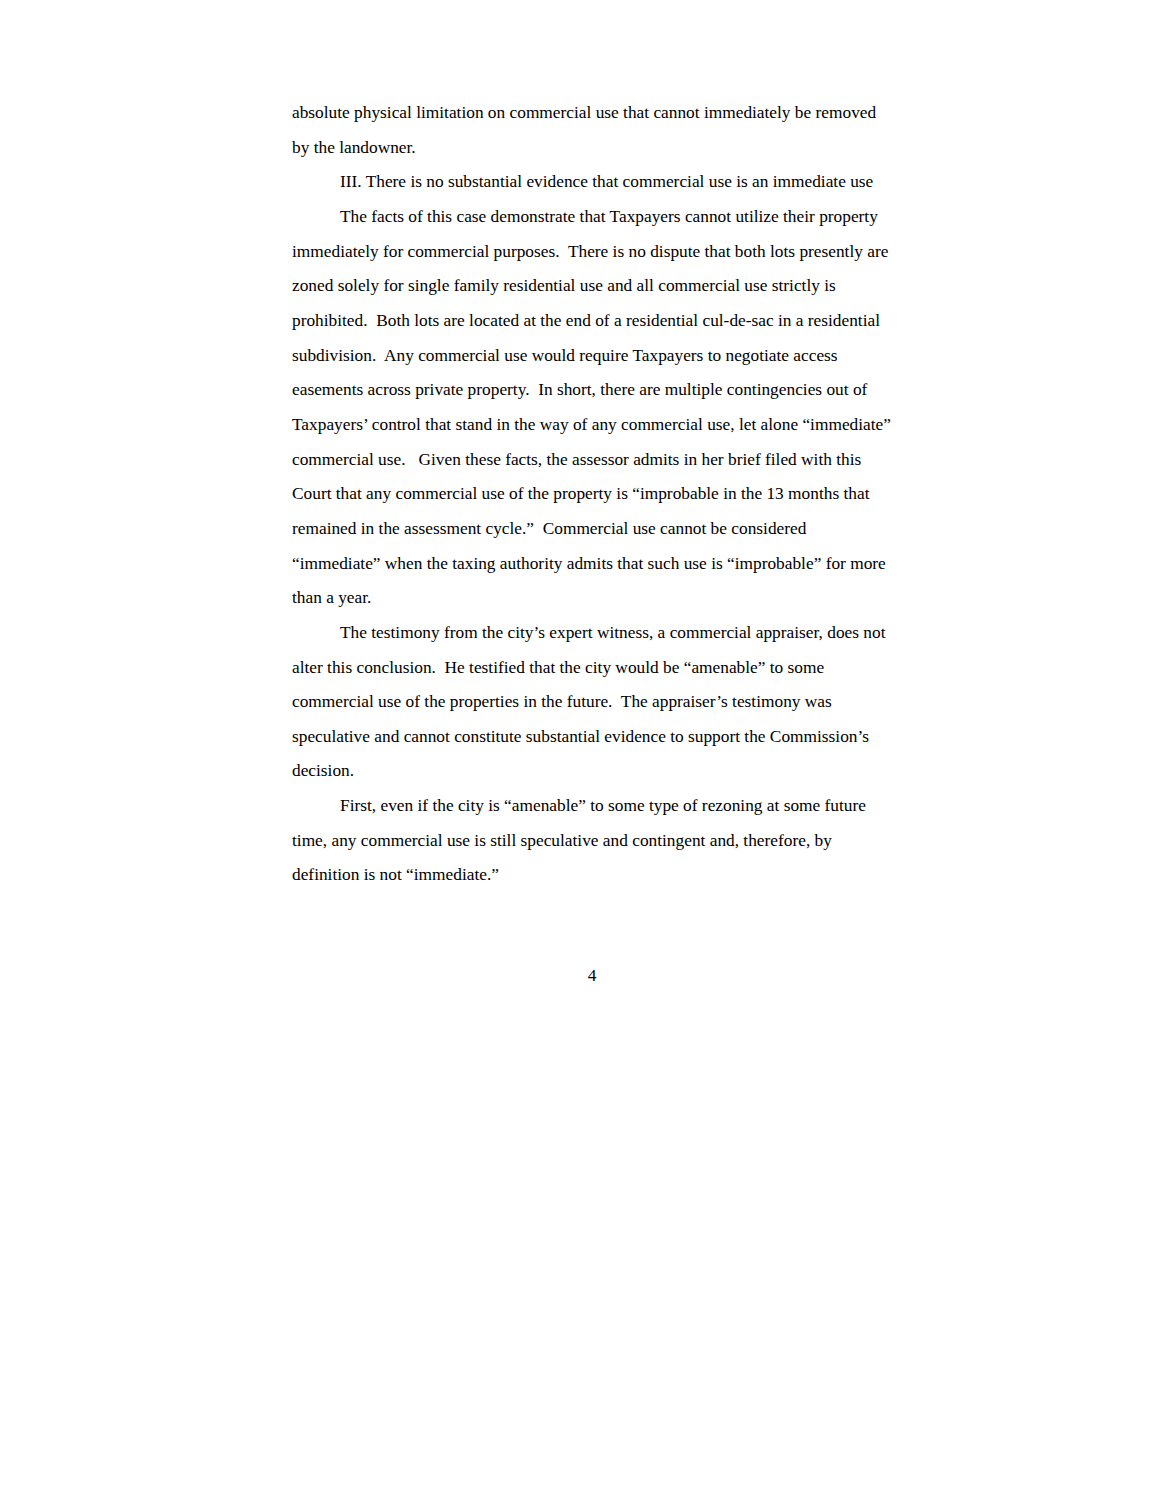absolute physical limitation on commercial use that cannot immediately be removed by the landowner.
III. There is no substantial evidence that commercial use is an immediate use
The facts of this case demonstrate that Taxpayers cannot utilize their property immediately for commercial purposes. There is no dispute that both lots presently are zoned solely for single family residential use and all commercial use strictly is prohibited. Both lots are located at the end of a residential cul-de-sac in a residential subdivision. Any commercial use would require Taxpayers to negotiate access easements across private property. In short, there are multiple contingencies out of Taxpayers’ control that stand in the way of any commercial use, let alone “immediate” commercial use. Given these facts, the assessor admits in her brief filed with this Court that any commercial use of the property is “improbable in the 13 months that remained in the assessment cycle.” Commercial use cannot be considered “immediate” when the taxing authority admits that such use is “improbable” for more than a year.
The testimony from the city’s expert witness, a commercial appraiser, does not alter this conclusion. He testified that the city would be “amenable” to some commercial use of the properties in the future. The appraiser’s testimony was speculative and cannot constitute substantial evidence to support the Commission’s decision.
First, even if the city is “amenable” to some type of rezoning at some future time, any commercial use is still speculative and contingent and, therefore, by definition is not “immediate.”
4